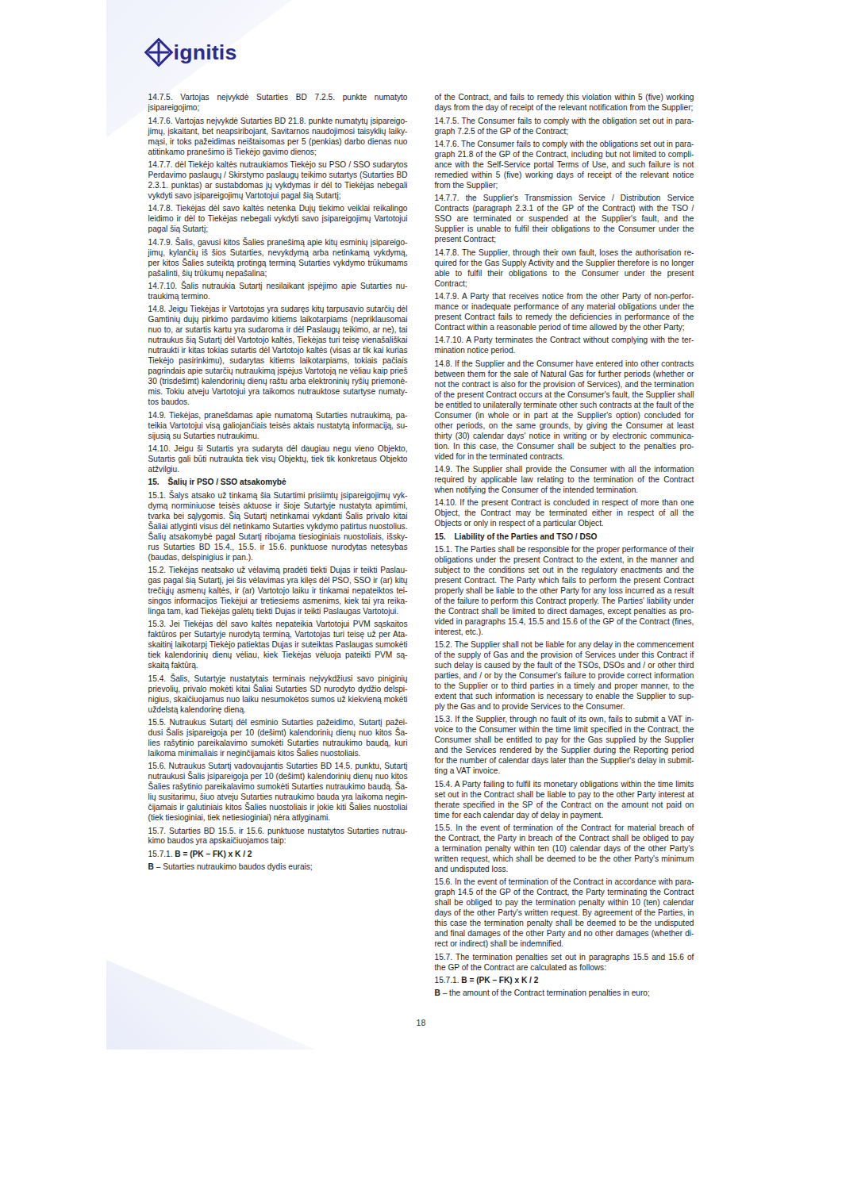ignitis
14.7.5. Vartojas neįvykdė Sutarties BD 7.2.5. punkte numatyto įsipareigojimo;
14.7.6. Vartojas neįvykdė Sutarties BD 21.8. punkte numatytų įsipareigojimų, įskaitant, bet neapsiribojant, Savitarnos naudojimosi taisyklių laikymąsi, ir toks pažeidimas neištaisomas per 5 (penkias) darbo dienas nuo atitinkamo pranešimo iš Tiekėjo gavimo dienos;
14.7.7. dėl Tiekėjo kaltės nutraukiamos Tiekėjo su PSO / SSO sudarytos Perdavimo paslaugų / Skirstymo paslaugų teikimo sutartys (Sutarties BD 2.3.1. punktas) ar sustabdomas jų vykdymas ir dėl to Tiekėjas nebegali vykdyti savo įsipareigojimų Vartotojui pagal šią Sutartį;
14.7.8. Tiekėjas dėl savo kaltės netenka Dujų tiekimo veiklai reikalingo leidimo ir dėl to Tiekėjas nebegali vykdyti savo įsipareigojimų Vartotojui pagal šią Sutartį;
14.7.9. Šalis, gavusi kitos Šalies pranešimą apie kitų esminių įsipareigojimų, kylančių iš šios Sutarties, nevykdymą arba netinkamą vykdymą, per kitos Šalies suteiktą protingą terminą Sutarties vykdymo trūkumams pašalinti, šių trūkumų nepašalina;
14.7.10. Šalis nutraukia Sutartį nesilaikant įspėjimo apie Sutarties nutraukimą termino.
14.8. Jeigu Tiekėjas ir Vartotojas yra sudaręs kitų tarpusavio sutarčių dėl Gamtinių dujų pirkimo pardavimo kitiems laikotarpiams (nepriklausomai nuo to, ar sutartis kartu yra sudaroma ir dėl Paslaugų teikimo, ar ne), tai nutraukus šią Sutartį dėl Vartotojo kaltės, Tiekėjas turi teisę vienašališkai nutraukti ir kitas tokias sutartis dėl Vartotojo kaltės (visas ar tik kai kurias Tiekėjo pasirinkimu), sudarytas kitiems laikotarpiams, tokiais pačiais pagrindais apie sutarčių nutraukimą įspėjus Vartotoją ne vėliau kaip prieš 30 (trisdešimt) kalendorinių dienų raštu arba elektroninių ryšių priemonėmis. Tokiu atveju Vartotojui yra taikomos nutrauktose sutartyse numatytos baudos.
14.9. Tiekėjas, pranešdamas apie numatomą Sutarties nutraukimą, pateikia Vartotojui visą galiojančiais teisės aktais nustatytą informaciją, susijusią su Sutarties nutraukimu.
14.10. Jeigu ši Sutartis yra sudaryta dėl daugiau negu vieno Objekto, Sutartis gali būti nutraukta tiek visų Objektų, tiek tik konkretaus Objekto atžvilgiu.
15. Šalių ir PSO / SSO atsakomybė
15.1. Šalys atsako už tinkamą šia Sutartimi prisiimtų įsipareigojimų vykdymą norminiuose teisės aktuose ir šioje Sutartyje nustatyta apimtimi, tvarka bei sąlygomis. Šią Sutartį netinkamai vykdanti Šalis privalo kitai Šaliai atlyginti visus dėl netinkamo Sutarties vykdymo patirtus nuostolius. Šalių atsakomybė pagal Sutartį ribojama tiesioginiais nuostoliais, išskyrus Sutarties BD 15.4., 15.5. ir 15.6. punktuose nurodytas netesybas (baudas, delspinigius ir pan.).
15.2. Tiekėjas neatsako už vėlavimą pradėti tiekti Dujas ir teikti Paslaugas pagal šią Sutartį, jei šis vėlavimas yra kilęs dėl PSO, SSO ir (ar) kitų trečiųjų asmenų kaltės, ir (ar) Vartotojo laiku ir tinkamai nepateiktos teisingos informacijos Tiekėjui ar tretiesiems asmenims, kiek tai yra reikalinga tam, kad Tiekėjas galėtų tiekti Dujas ir teikti Paslaugas Vartotojui.
15.3. Jei Tiekėjas dėl savo kaltės nepateikia Vartotojui PVM sąskaitos faktūros per Sutartyje nurodytą terminą, Vartotojas turi teisę už per Ataskaitinį laikotarpį Tiekėjo patiektas Dujas ir suteiktas Paslaugas sumokėti tiek kalendorinių dienų vėliau, kiek Tiekėjas vėluoja pateikti PVM sąskaitą faktūrą.
15.4. Šalis, Sutartyje nustatytais terminais neįvykdžiusi savo piniginių prievolių, privalo mokėti kitai Šaliai Sutarties SD nurodyto dydžio delspinigius, skaičiuojamus nuo laiku nesumokėtos sumos už kiekvieną mokėti uždelstą kalendorinę dieną.
15.5. Nutraukus Sutartį dėl esminio Sutarties pažeidimo, Sutartį pažeidusi Šalis įsipareigoja per 10 (dešimt) kalendorinių dienų nuo kitos Šalies rašytinio pareikalavimo sumokėti Sutarties nutraukimo baudą, kuri laikoma minimaliais ir neginčijamais kitos Šalies nuostoliais.
15.6. Nutraukus Sutartį vadovaujantis Sutarties BD 14.5. punktu, Sutartį nutraukusi Šalis įsipareigoja per 10 (dešimt) kalendorinių dienų nuo kitos Šalies rašytinio pareikalavimo sumokėti Sutarties nutraukimo baudą. Šalių susitarimu, šiuo atveju Sutarties nutraukimo bauda yra laikoma neginčijamais ir galutiniais kitos Šalies nuostoliais ir jokie kiti Šalies nuostoliai (tiek tiesioginiai, tiek netiesioginiai) nėra atlyginami.
15.7. Sutarties BD 15.5. ir 15.6. punktuose nustatytos Sutarties nutraukimo baudos yra apskaičiuojamos taip:
15.7.1. B = (PK – FK) x K / 2
B – Sutarties nutraukimo baudos dydis eurais;
of the Contract, and fails to remedy this violation within 5 (five) working days from the day of receipt of the relevant notification from the Supplier;
14.7.5. The Consumer fails to comply with the obligation set out in paragraph 7.2.5 of the GP of the Contract;
14.7.6. The Consumer fails to comply with the obligations set out in paragraph 21.8 of the GP of the Contract, including but not limited to compliance with the Self-Service portal Terms of Use, and such failure is not remedied within 5 (five) working days of receipt of the relevant notice from the Supplier;
14.7.7. the Supplier's Transmission Service / Distribution Service Contracts (paragraph 2.3.1 of the GP of the Contract) with the TSO / SSO are terminated or suspended at the Supplier's fault, and the Supplier is unable to fulfil their obligations to the Consumer under the present Contract;
14.7.8. The Supplier, through their own fault, loses the authorisation required for the Gas Supply Activity and the Supplier therefore is no longer able to fulfil their obligations to the Consumer under the present Contract;
14.7.9. A Party that receives notice from the other Party of non-performance or inadequate performance of any material obligations under the present Contract fails to remedy the deficiencies in performance of the Contract within a reasonable period of time allowed by the other Party;
14.7.10. A Party terminates the Contract without complying with the termination notice period.
14.8. If the Supplier and the Consumer have entered into other contracts between them for the sale of Natural Gas for further periods (whether or not the contract is also for the provision of Services), and the termination of the present Contract occurs at the Consumer's fault, the Supplier shall be entitled to unilaterally terminate other such contracts at the fault of the Consumer (in whole or in part at the Supplier's option) concluded for other periods, on the same grounds, by giving the Consumer at least thirty (30) calendar days' notice in writing or by electronic communication. In this case, the Consumer shall be subject to the penalties provided for in the terminated contracts.
14.9. The Supplier shall provide the Consumer with all the information required by applicable law relating to the termination of the Contract when notifying the Consumer of the intended termination.
14.10. If the present Contract is concluded in respect of more than one Object, the Contract may be terminated either in respect of all the Objects or only in respect of a particular Object.
15. Liability of the Parties and TSO / DSO
15.1. The Parties shall be responsible for the proper performance of their obligations under the present Contract to the extent, in the manner and subject to the conditions set out in the regulatory enactments and the present Contract. The Party which fails to perform the present Contract properly shall be liable to the other Party for any loss incurred as a result of the failure to perform this Contract properly. The Parties' liability under the Contract shall be limited to direct damages, except penalties as provided in paragraphs 15.4, 15.5 and 15.6 of the GP of the Contract (fines, interest, etc.).
15.2. The Supplier shall not be liable for any delay in the commencement of the supply of Gas and the provision of Services under this Contract if such delay is caused by the fault of the TSOs, DSOs and / or other third parties, and / or by the Consumer's failure to provide correct information to the Supplier or to third parties in a timely and proper manner, to the extent that such information is necessary to enable the Supplier to supply the Gas and to provide Services to the Consumer.
15.3. If the Supplier, through no fault of its own, fails to submit a VAT invoice to the Consumer within the time limit specified in the Contract, the Consumer shall be entitled to pay for the Gas supplied by the Supplier and the Services rendered by the Supplier during the Reporting period for the number of calendar days later than the Supplier's delay in submitting a VAT invoice.
15.4. A Party failing to fulfil its monetary obligations within the time limits set out in the Contract shall be liable to pay to the other Party interest at therate specified in the SP of the Contract on the amount not paid on time for each calendar day of delay in payment.
15.5. In the event of termination of the Contract for material breach of the Contract, the Party in breach of the Contract shall be obliged to pay a termination penalty within ten (10) calendar days of the other Party's written request, which shall be deemed to be the other Party's minimum and undisputed loss.
15.6. In the event of termination of the Contract in accordance with paragraph 14.5 of the GP of the Contract, the Party terminating the Contract shall be obliged to pay the termination penalty within 10 (ten) calendar days of the other Party's written request. By agreement of the Parties, in this case the termination penalty shall be deemed to be the undisputed and final damages of the other Party and no other damages (whether direct or indirect) shall be indemnified.
15.7. The termination penalties set out in paragraphs 15.5 and 15.6 of the GP of the Contract are calculated as follows:
15.7.1. B = (PK – FK) x K / 2
B – the amount of the Contract termination penalties in euro;
18